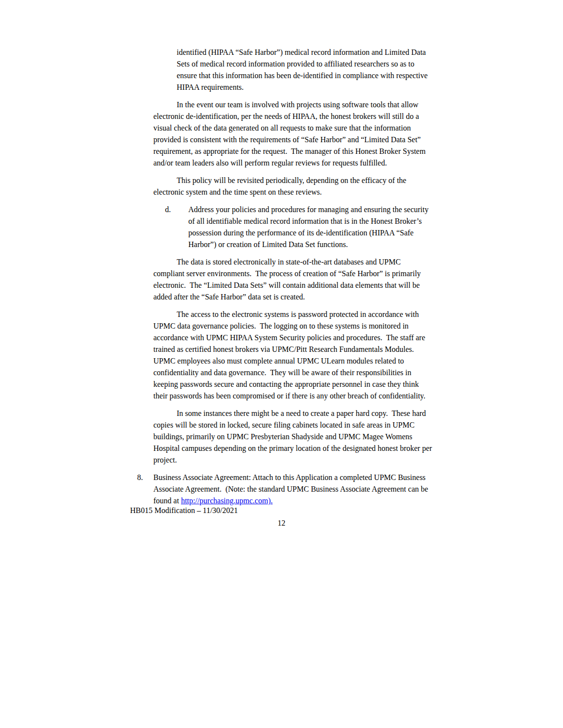identified (HIPAA “Safe Harbor”) medical record information and Limited Data Sets of medical record information provided to affiliated researchers so as to ensure that this information has been de-identified in compliance with respective HIPAA requirements.
In the event our team is involved with projects using software tools that allow electronic de-identification, per the needs of HIPAA, the honest brokers will still do a visual check of the data generated on all requests to make sure that the information provided is consistent with the requirements of “Safe Harbor” and “Limited Data Set” requirement, as appropriate for the request. The manager of this Honest Broker System and/or team leaders also will perform regular reviews for requests fulfilled.
This policy will be revisited periodically, depending on the efficacy of the electronic system and the time spent on these reviews.
d.
Address your policies and procedures for managing and ensuring the security of all identifiable medical record information that is in the Honest Broker’s possession during the performance of its de-identification (HIPAA “Safe Harbor”) or creation of Limited Data Set functions.
The data is stored electronically in state-of-the-art databases and UPMC compliant server environments. The process of creation of “Safe Harbor” is primarily electronic. The “Limited Data Sets” will contain additional data elements that will be added after the “Safe Harbor” data set is created.
The access to the electronic systems is password protected in accordance with UPMC data governance policies. The logging on to these systems is monitored in accordance with UPMC HIPAA System Security policies and procedures. The staff are trained as certified honest brokers via UPMC/Pitt Research Fundamentals Modules. UPMC employees also must complete annual UPMC ULearn modules related to confidentiality and data governance. They will be aware of their responsibilities in keeping passwords secure and contacting the appropriate personnel in case they think their passwords has been compromised or if there is any other breach of confidentiality.
In some instances there might be a need to create a paper hard copy. These hard copies will be stored in locked, secure filing cabinets located in safe areas in UPMC buildings, primarily on UPMC Presbyterian Shadyside and UPMC Magee Womens Hospital campuses depending on the primary location of the designated honest broker per project.
Business Associate Agreement: Attach to this Application a completed UPMC Business Associate Agreement. (Note: the standard UPMC Business Associate Agreement can be found at http://purchasing.upmc.com).
HB015 Modification – 11/30/2021
12